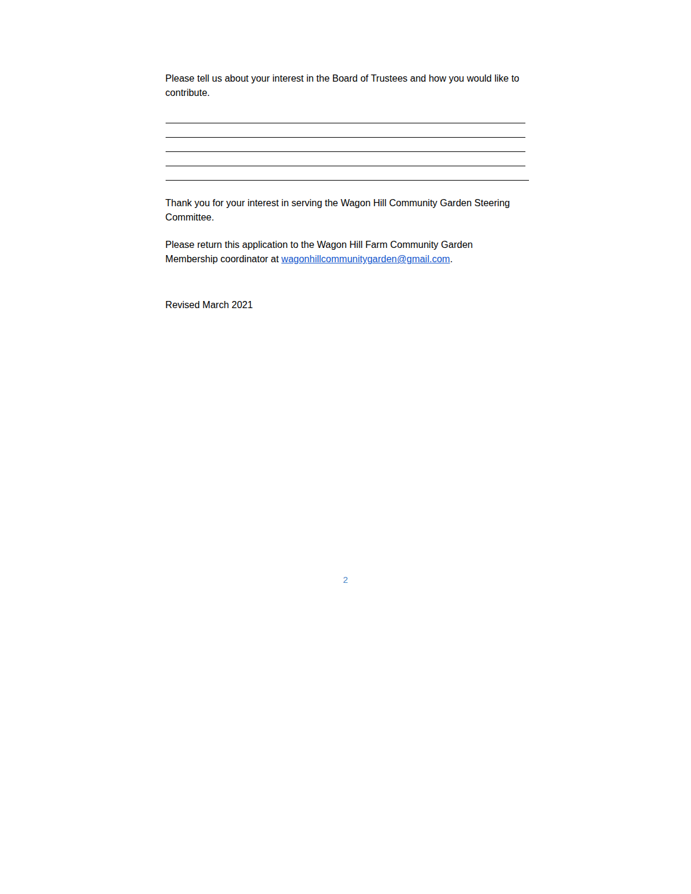Please tell us about your interest in the Board of Trustees and how you would like to contribute.
Thank you for your interest in serving the Wagon Hill Community Garden Steering Committee.
Please return this application to the Wagon Hill Farm Community Garden Membership coordinator at wagonhillcommunitygarden@gmail.com.
Revised March 2021
2